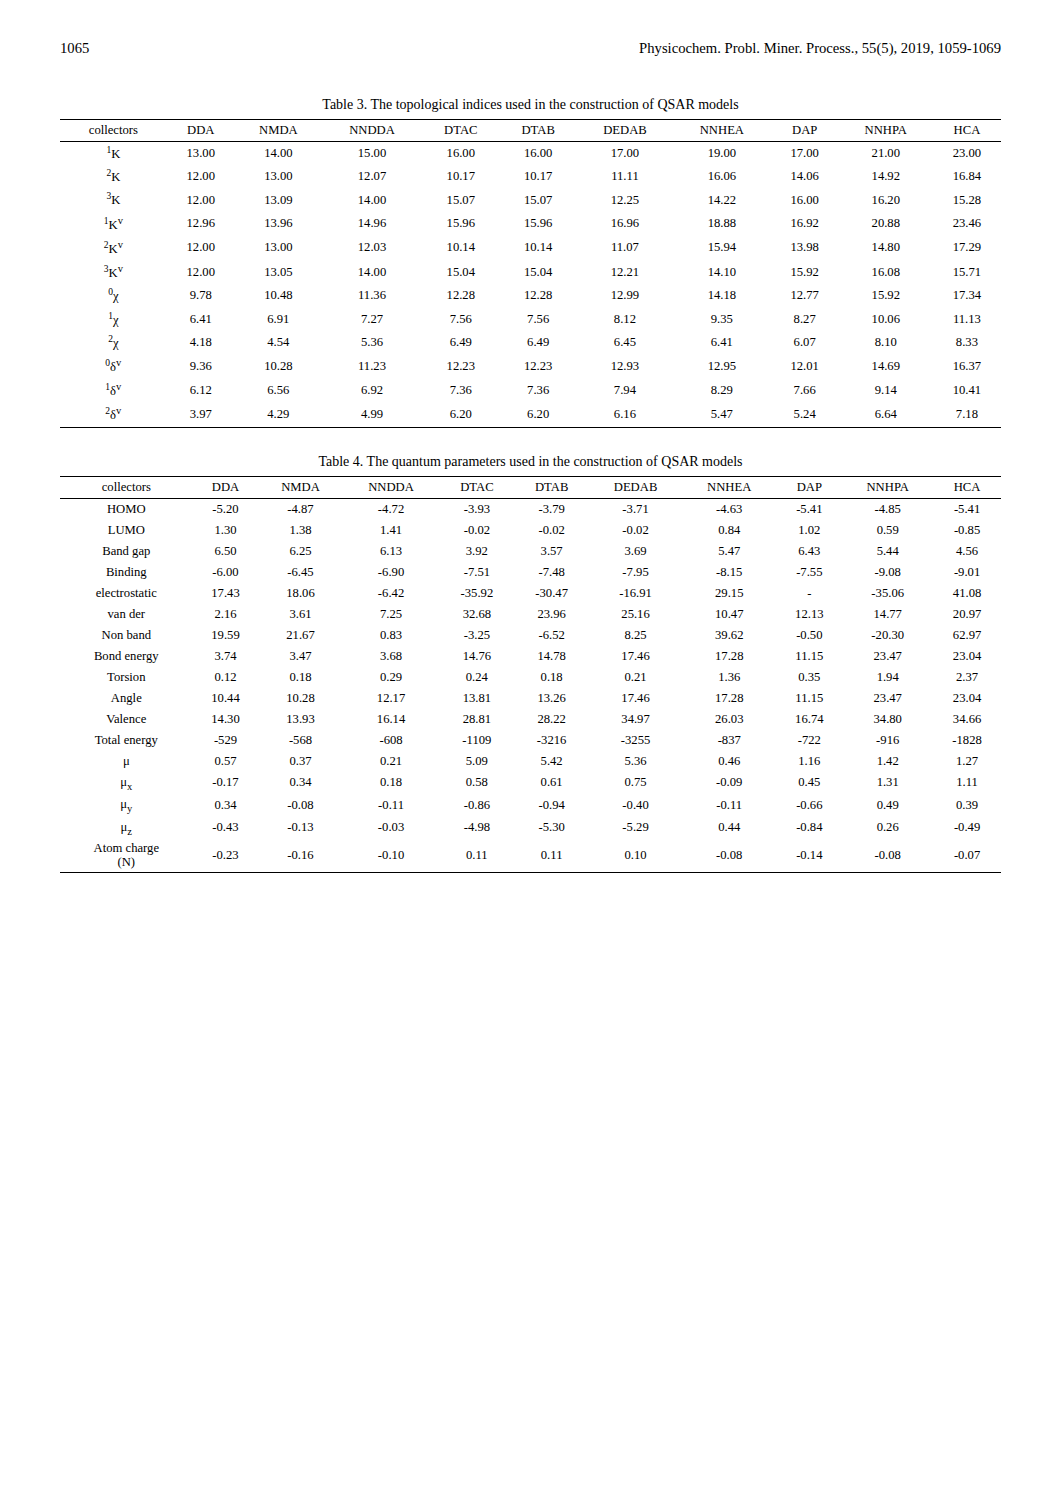1065
Physicochem. Probl. Miner. Process., 55(5), 2019, 1059-1069
Table 3. The topological indices used in the construction of QSAR models
| collectors | DDA | NMDA | NNDDA | DTAC | DTAB | DEDAB | NNHEA | DAP | NNHPA | HCA |
| --- | --- | --- | --- | --- | --- | --- | --- | --- | --- | --- |
| 1 K | 13.00 | 14.00 | 15.00 | 16.00 | 16.00 | 17.00 | 19.00 | 17.00 | 21.00 | 23.00 |
| 2 K | 12.00 | 13.00 | 12.07 | 10.17 | 10.17 | 11.11 | 16.06 | 14.06 | 14.92 | 16.84 |
| 3 K | 12.00 | 13.09 | 14.00 | 15.07 | 15.07 | 12.25 | 14.22 | 16.00 | 16.20 | 15.28 |
| 1 K v | 12.96 | 13.96 | 14.96 | 15.96 | 15.96 | 16.96 | 18.88 | 16.92 | 20.88 | 23.46 |
| 2 K v | 12.00 | 13.00 | 12.03 | 10.14 | 10.14 | 11.07 | 15.94 | 13.98 | 14.80 | 17.29 |
| 3 K v | 12.00 | 13.05 | 14.00 | 15.04 | 15.04 | 12.21 | 14.10 | 15.92 | 16.08 | 15.71 |
| 0 χ | 9.78 | 10.48 | 11.36 | 12.28 | 12.28 | 12.99 | 14.18 | 12.77 | 15.92 | 17.34 |
| 1 χ | 6.41 | 6.91 | 7.27 | 7.56 | 7.56 | 8.12 | 9.35 | 8.27 | 10.06 | 11.13 |
| 2 χ | 4.18 | 4.54 | 5.36 | 6.49 | 6.49 | 6.45 | 6.41 | 6.07 | 8.10 | 8.33 |
| 0 δ v | 9.36 | 10.28 | 11.23 | 12.23 | 12.23 | 12.93 | 12.95 | 12.01 | 14.69 | 16.37 |
| 1 δ v | 6.12 | 6.56 | 6.92 | 7.36 | 7.36 | 7.94 | 8.29 | 7.66 | 9.14 | 10.41 |
| 2 δ v | 3.97 | 4.29 | 4.99 | 6.20 | 6.20 | 6.16 | 5.47 | 5.24 | 6.64 | 7.18 |
Table 4. The quantum parameters used in the construction of QSAR models
| collectors | DDA | NMDA | NNDDA | DTAC | DTAB | DEDAB | NNHEA | DAP | NNHPA | HCA |
| --- | --- | --- | --- | --- | --- | --- | --- | --- | --- | --- |
| HOMO | -5.20 | -4.87 | -4.72 | -3.93 | -3.79 | -3.71 | -4.63 | -5.41 | -4.85 | -5.41 |
| LUMO | 1.30 | 1.38 | 1.41 | -0.02 | -0.02 | -0.02 | 0.84 | 1.02 | 0.59 | -0.85 |
| Band gap | 6.50 | 6.25 | 6.13 | 3.92 | 3.57 | 3.69 | 5.47 | 6.43 | 5.44 | 4.56 |
| Binding | -6.00 | -6.45 | -6.90 | -7.51 | -7.48 | -7.95 | -8.15 | -7.55 | -9.08 | -9.01 |
| electrostatic | 17.43 | 18.06 | -6.42 | -35.92 | -30.47 | -16.91 | 29.15 | - | -35.06 | 41.08 |
| van der | 2.16 | 3.61 | 7.25 | 32.68 | 23.96 | 25.16 | 10.47 | 12.13 | 14.77 | 20.97 |
| Non band | 19.59 | 21.67 | 0.83 | -3.25 | -6.52 | 8.25 | 39.62 | -0.50 | -20.30 | 62.97 |
| Bond energy | 3.74 | 3.47 | 3.68 | 14.76 | 14.78 | 17.46 | 17.28 | 11.15 | 23.47 | 23.04 |
| Torsion | 0.12 | 0.18 | 0.29 | 0.24 | 0.18 | 0.21 | 1.36 | 0.35 | 1.94 | 2.37 |
| Angle | 10.44 | 10.28 | 12.17 | 13.81 | 13.26 | 17.46 | 17.28 | 11.15 | 23.47 | 23.04 |
| Valence | 14.30 | 13.93 | 16.14 | 28.81 | 28.22 | 34.97 | 26.03 | 16.74 | 34.80 | 34.66 |
| Total energy | -529 | -568 | -608 | -1109 | -3216 | -3255 | -837 | -722 | -916 | -1828 |
| μ | 0.57 | 0.37 | 0.21 | 5.09 | 5.42 | 5.36 | 0.46 | 1.16 | 1.42 | 1.27 |
| μ x | -0.17 | 0.34 | 0.18 | 0.58 | 0.61 | 0.75 | -0.09 | 0.45 | 1.31 | 1.11 |
| μ y | 0.34 | -0.08 | -0.11 | -0.86 | -0.94 | -0.40 | -0.11 | -0.66 | 0.49 | 0.39 |
| μ z | -0.43 | -0.13 | -0.03 | -4.98 | -5.30 | -5.29 | 0.44 | -0.84 | 0.26 | -0.49 |
| Atom charge (N) | -0.23 | -0.16 | -0.10 | 0.11 | 0.11 | 0.10 | -0.08 | -0.14 | -0.08 | -0.07 |